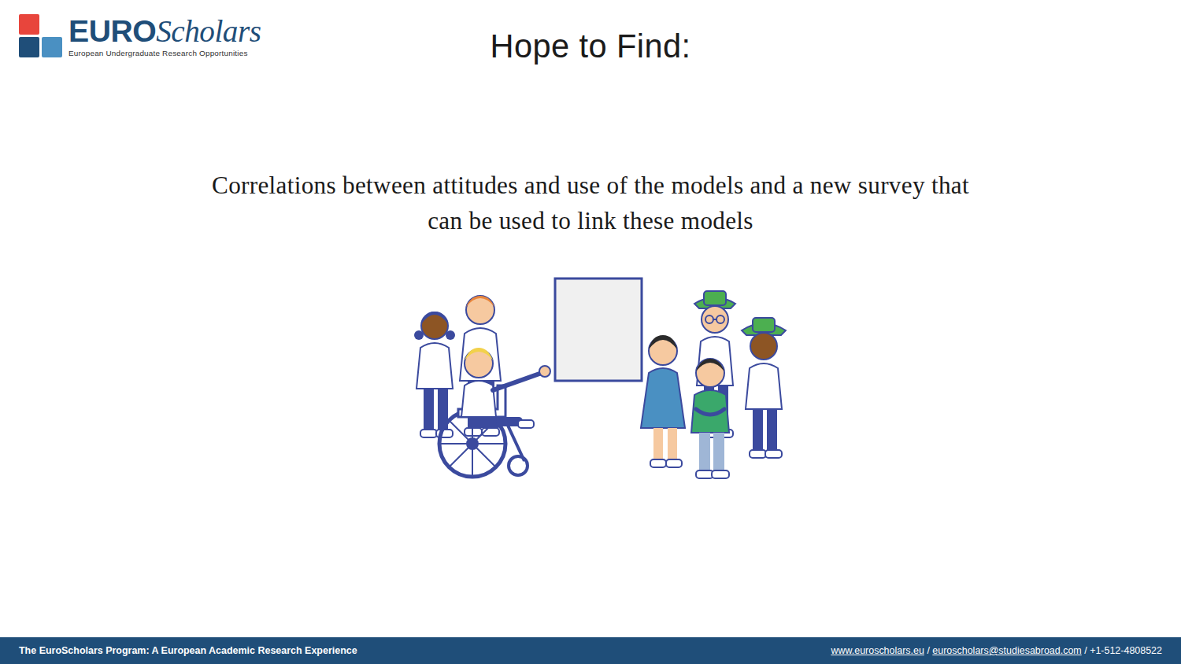EUROScholars
European Undergraduate Research Opportunities
Hope to Find:
Correlations between attitudes and use of the models and a new survey that can be used to link these models
Diverse group of students around a whiteboard
The EuroScholars Program: A European Academic Research Experience
www.euroscholars.eu / euroscholars@studiesabroad.com / +1-512-4808522